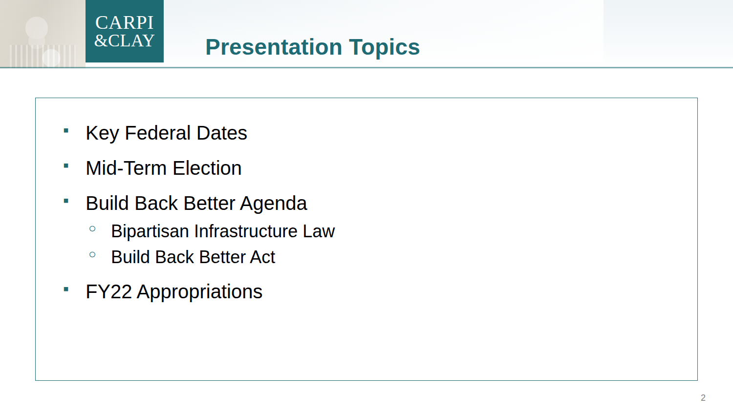CARPI &CLAY
Presentation Topics
Key Federal Dates
Mid-Term Election
Build Back Better Agenda
Bipartisan Infrastructure Law
Build Back Better Act
FY22 Appropriations
2